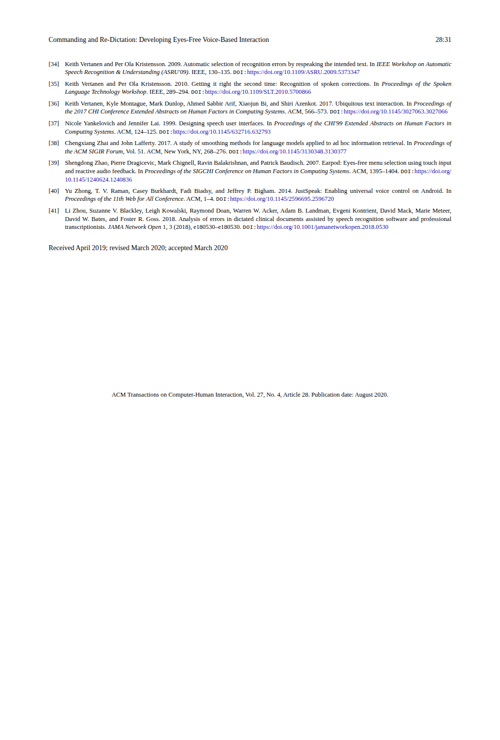Commanding and Re-Dictation: Developing Eyes-Free Voice-Based Interaction 28:31
[34] Keith Vertanen and Per Ola Kristensson. 2009. Automatic selection of recognition errors by respeaking the intended text. In IEEE Workshop on Automatic Speech Recognition & Understanding (ASRU'09). IEEE, 130–135. DOI: https://doi.org/10.1109/ASRU.2009.5373347
[35] Keith Vertanen and Per Ola Kristensson. 2010. Getting it right the second time: Recognition of spoken corrections. In Proceedings of the Spoken Language Technology Workshop. IEEE, 289–294. DOI: https://doi.org/10.1109/SLT.2010.5700866
[36] Keith Vertanen, Kyle Montague, Mark Dunlop, Ahmed Sabbir Arif, Xiaojun Bi, and Shiri Azenkot. 2017. Ubiquitous text interaction. In Proceedings of the 2017 CHI Conference Extended Abstracts on Human Factors in Computing Systems. ACM, 566–573. DOI: https://doi.org/10.1145/3027063.3027066
[37] Nicole Yankelovich and Jennifer Lai. 1999. Designing speech user interfaces. In Proceedings of the CHI'99 Extended Abstracts on Human Factors in Computing Systems. ACM, 124–125. DOI: https://doi.org/10.1145/632716.632793
[38] Chengxiang Zhai and John Lafferty. 2017. A study of smoothing methods for language models applied to ad hoc information retrieval. In Proceedings of the ACM SIGIR Forum, Vol. 51. ACM, New York, NY, 268–276. DOI: https://doi.org/10.1145/3130348.3130377
[39] Shengdong Zhao, Pierre Dragicevic, Mark Chignell, Ravin Balakrishnan, and Patrick Baudisch. 2007. Earpod: Eyes-free menu selection using touch input and reactive audio feedback. In Proceedings of the SIGCHI Conference on Human Factors in Computing Systems. ACM, 1395–1404. DOI: https://doi.org/10.1145/1240624.1240836
[40] Yu Zhong, T. V. Raman, Casey Burkhardt, Fadi Biadsy, and Jeffrey P. Bigham. 2014. JustSpeak: Enabling universal voice control on Android. In Proceedings of the 11th Web for All Conference. ACM, 1–4. DOI: https://doi.org/10.1145/2596695.2596720
[41] Li Zhou, Suzanne V. Blackley, Leigh Kowalski, Raymond Doan, Warren W. Acker, Adam B. Landman, Evgeni Kontrient, David Mack, Marie Meteer, David W. Bates, and Foster R. Goss. 2018. Analysis of errors in dictated clinical documents assisted by speech recognition software and professional transcriptionists. JAMA Network Open 1, 3 (2018), e180530–e180530. DOI: https://doi.org/10.1001/jamanetworkopen.2018.0530
Received April 2019; revised March 2020; accepted March 2020
ACM Transactions on Computer-Human Interaction, Vol. 27, No. 4, Article 28. Publication date: August 2020.